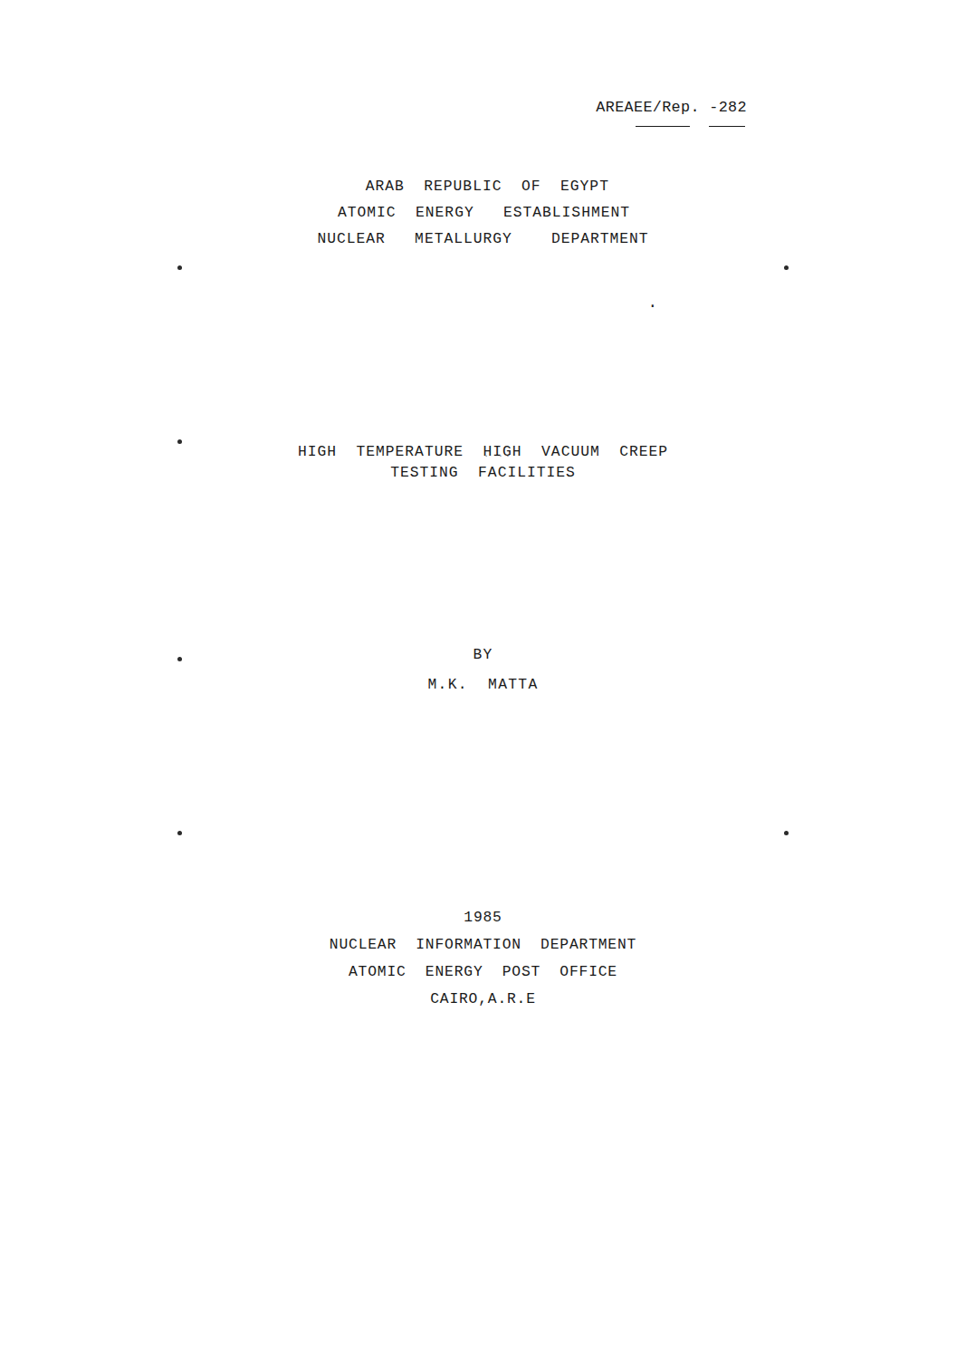AREAEE/Rep. -282
ARAB REPUBLIC OF EGYPT
ATOMIC ENERGY ESTABLISHMENT
NUCLEAR METALLURGY DEPARTMENT
.
HIGH TEMPERATURE HIGH VACUUM CREEP
. ..
TESTING FACILITIES
BY
M.K. MATTA
1985
NUCLEAR INFORMATION DEPARTMENT
ATOMIC ENERGY POST OFFICE
CAIRO,A.R.E